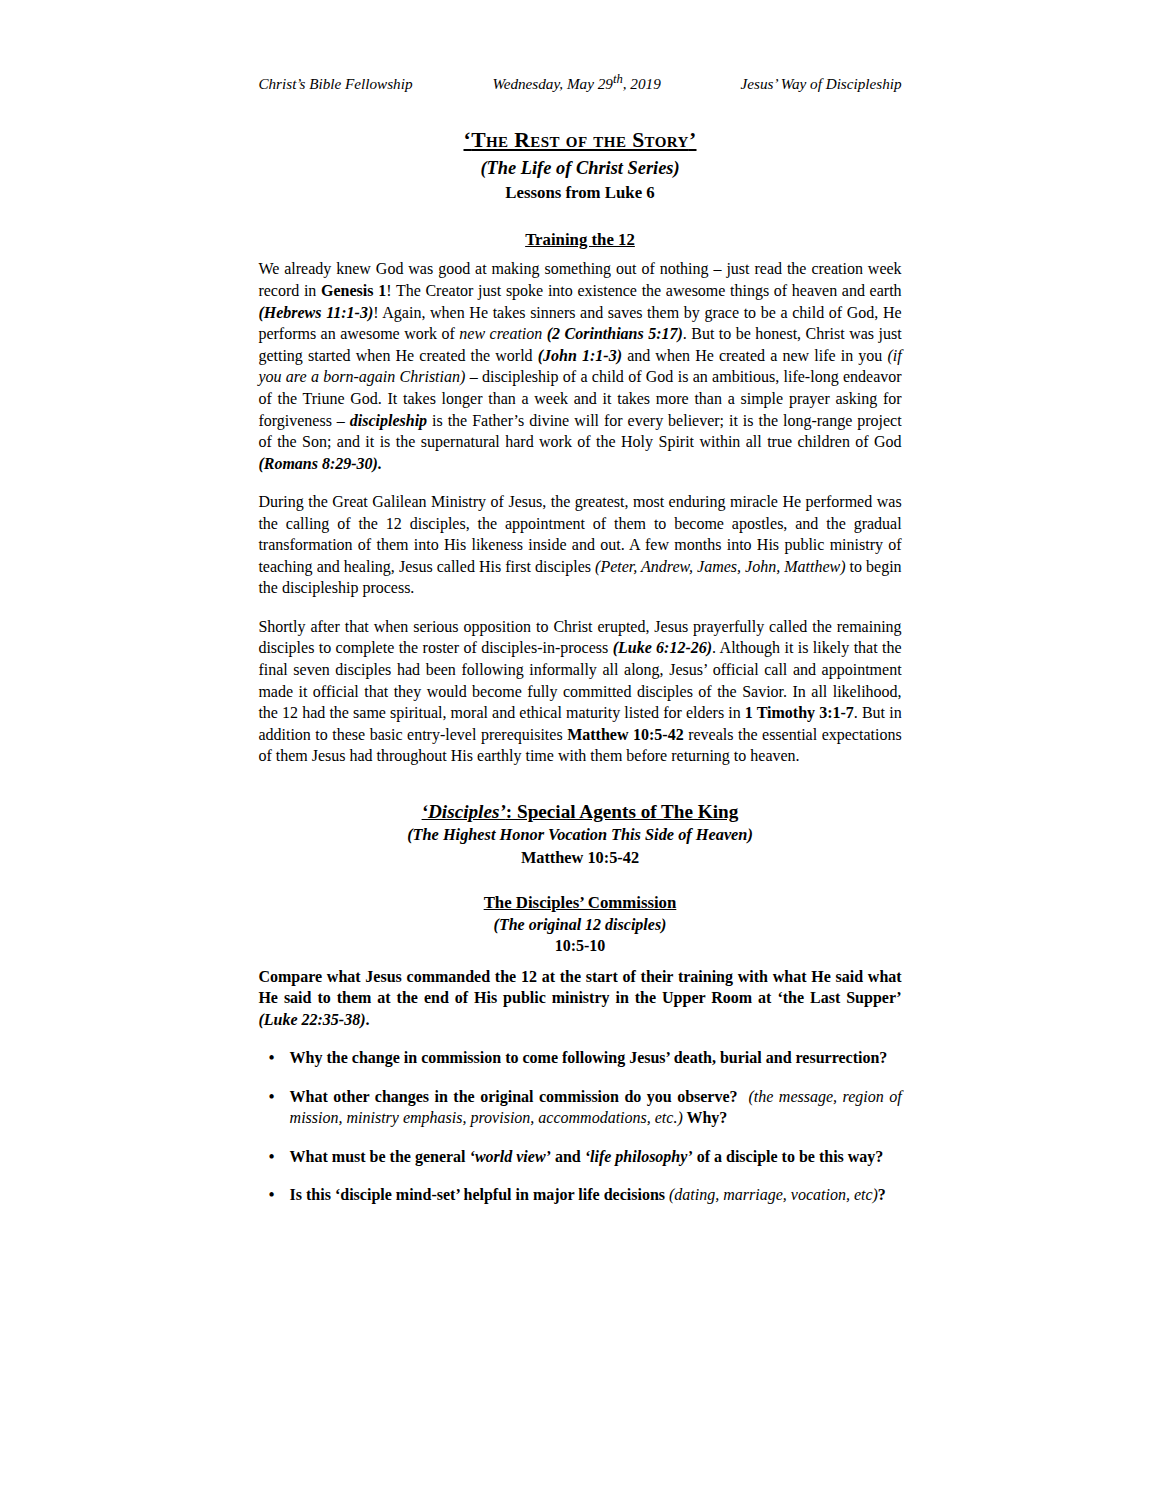Christ’s Bible Fellowship Wednesday, May 29th, 2019 Jesus’ Way of Discipleship
‘The Rest of the Story’
(The Life of Christ Series)
Lessons from Luke 6
Training the 12
We already knew God was good at making something out of nothing – just read the creation week record in Genesis 1! The Creator just spoke into existence the awesome things of heaven and earth (Hebrews 11:1-3)! Again, when He takes sinners and saves them by grace to be a child of God, He performs an awesome work of new creation (2 Corinthians 5:17). But to be honest, Christ was just getting started when He created the world (John 1:1-3) and when He created a new life in you (if you are a born-again Christian) – discipleship of a child of God is an ambitious, life-long endeavor of the Triune God. It takes longer than a week and it takes more than a simple prayer asking for forgiveness – discipleship is the Father’s divine will for every believer; it is the long-range project of the Son; and it is the supernatural hard work of the Holy Spirit within all true children of God (Romans 8:29-30).
During the Great Galilean Ministry of Jesus, the greatest, most enduring miracle He performed was the calling of the 12 disciples, the appointment of them to become apostles, and the gradual transformation of them into His likeness inside and out. A few months into His public ministry of teaching and healing, Jesus called His first disciples (Peter, Andrew, James, John, Matthew) to begin the discipleship process.
Shortly after that when serious opposition to Christ erupted, Jesus prayerfully called the remaining disciples to complete the roster of disciples-in-process (Luke 6:12-26). Although it is likely that the final seven disciples had been following informally all along, Jesus’ official call and appointment made it official that they would become fully committed disciples of the Savior. In all likelihood, the 12 had the same spiritual, moral and ethical maturity listed for elders in 1 Timothy 3:1-7. But in addition to these basic entry-level prerequisites Matthew 10:5-42 reveals the essential expectations of them Jesus had throughout His earthly time with them before returning to heaven.
‘Disciples’: Special Agents of The King
(The Highest Honor Vocation This Side of Heaven)
Matthew 10:5-42
The Disciples’ Commission
(The original 12 disciples)
10:5-10
Compare what Jesus commanded the 12 at the start of their training with what He said what He said to them at the end of His public ministry in the Upper Room at ‘the Last Supper’ (Luke 22:35-38).
Why the change in commission to come following Jesus’ death, burial and resurrection?
What other changes in the original commission do you observe? (the message, region of mission, ministry emphasis, provision, accommodations, etc.) Why?
What must be the general ‘world view’ and ‘life philosophy’ of a disciple to be this way?
Is this ‘disciple mind-set’ helpful in major life decisions (dating, marriage, vocation, etc)?